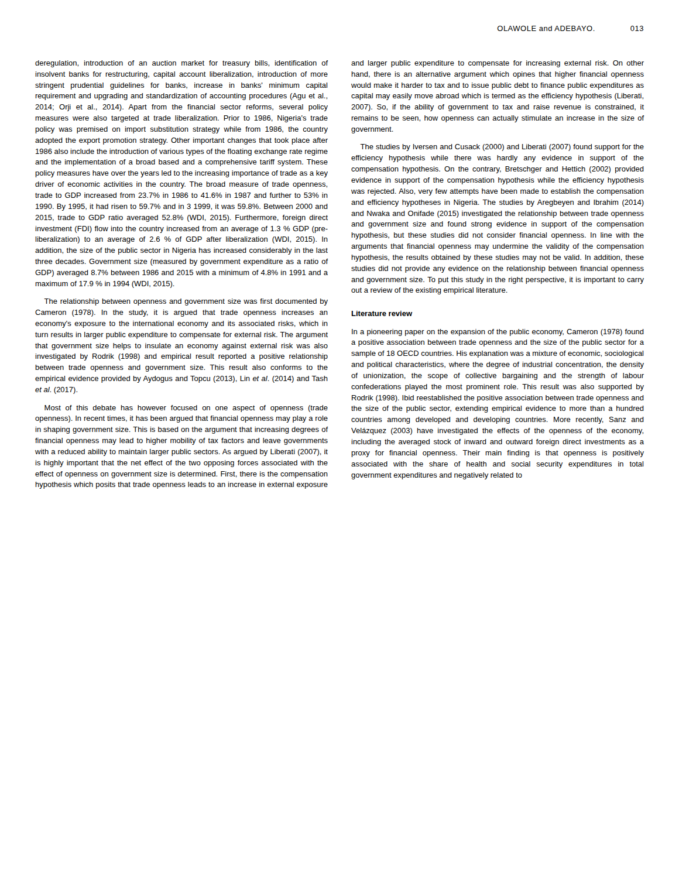OLAWOLE and ADEBAYO. 013
deregulation, introduction of an auction market for treasury bills, identification of insolvent banks for restructuring, capital account liberalization, introduction of more stringent prudential guidelines for banks, increase in banks' minimum capital requirement and upgrading and standardization of accounting procedures (Agu et al., 2014; Orji et al., 2014). Apart from the financial sector reforms, several policy measures were also targeted at trade liberalization. Prior to 1986, Nigeria's trade policy was premised on import substitution strategy while from 1986, the country adopted the export promotion strategy. Other important changes that took place after 1986 also include the introduction of various types of the floating exchange rate regime and the implementation of a broad based and a comprehensive tariff system. These policy measures have over the years led to the increasing importance of trade as a key driver of economic activities in the country. The broad measure of trade openness, trade to GDP increased from 23.7% in 1986 to 41.6% in 1987 and further to 53% in 1990. By 1995, it had risen to 59.7% and in 3 1999, it was 59.8%. Between 2000 and 2015, trade to GDP ratio averaged 52.8% (WDI, 2015). Furthermore, foreign direct investment (FDI) flow into the country increased from an average of 1.3 % GDP (pre-liberalization) to an average of 2.6 % of GDP after liberalization (WDI, 2015). In addition, the size of the public sector in Nigeria has increased considerably in the last three decades. Government size (measured by government expenditure as a ratio of GDP) averaged 8.7% between 1986 and 2015 with a minimum of 4.8% in 1991 and a maximum of 17.9 % in 1994 (WDI, 2015).
The relationship between openness and government size was first documented by Cameron (1978). In the study, it is argued that trade openness increases an economy's exposure to the international economy and its associated risks, which in turn results in larger public expenditure to compensate for external risk. The argument that government size helps to insulate an economy against external risk was also investigated by Rodrik (1998) and empirical result reported a positive relationship between trade openness and government size. This result also conforms to the empirical evidence provided by Aydogus and Topcu (2013), Lin et al. (2014) and Tash et al. (2017).
Most of this debate has however focused on one aspect of openness (trade openness). In recent times, it has been argued that financial openness may play a role in shaping government size. This is based on the argument that increasing degrees of financial openness may lead to higher mobility of tax factors and leave governments with a reduced ability to maintain larger public sectors. As argued by Liberati (2007), it is highly important that the net effect of the two opposing forces associated with the effect of openness on government size is determined. First, there is the compensation hypothesis which posits that trade openness leads to an increase in external exposure and larger public expenditure to compensate for increasing external risk. On other hand, there is an alternative argument which opines that higher financial openness would make it harder to tax and to issue public debt to finance public expenditures as capital may easily move abroad which is termed as the efficiency hypothesis (Liberati, 2007). So, if the ability of government to tax and raise revenue is constrained, it remains to be seen, how openness can actually stimulate an increase in the size of government.
The studies by Iversen and Cusack (2000) and Liberati (2007) found support for the efficiency hypothesis while there was hardly any evidence in support of the compensation hypothesis. On the contrary, Bretschger and Hettich (2002) provided evidence in support of the compensation hypothesis while the efficiency hypothesis was rejected. Also, very few attempts have been made to establish the compensation and efficiency hypotheses in Nigeria. The studies by Aregbeyen and Ibrahim (2014) and Nwaka and Onifade (2015) investigated the relationship between trade openness and government size and found strong evidence in support of the compensation hypothesis, but these studies did not consider financial openness. In line with the arguments that financial openness may undermine the validity of the compensation hypothesis, the results obtained by these studies may not be valid. In addition, these studies did not provide any evidence on the relationship between financial openness and government size. To put this study in the right perspective, it is important to carry out a review of the existing empirical literature.
Literature review
In a pioneering paper on the expansion of the public economy, Cameron (1978) found a positive association between trade openness and the size of the public sector for a sample of 18 OECD countries. His explanation was a mixture of economic, sociological and political characteristics, where the degree of industrial concentration, the density of unionization, the scope of collective bargaining and the strength of labour confederations played the most prominent role. This result was also supported by Rodrik (1998). Ibid reestablished the positive association between trade openness and the size of the public sector, extending empirical evidence to more than a hundred countries among developed and developing countries. More recently, Sanz and Velázquez (2003) have investigated the effects of the openness of the economy, including the averaged stock of inward and outward foreign direct investments as a proxy for financial openness. Their main finding is that openness is positively associated with the share of health and social security expenditures in total government expenditures and negatively related to